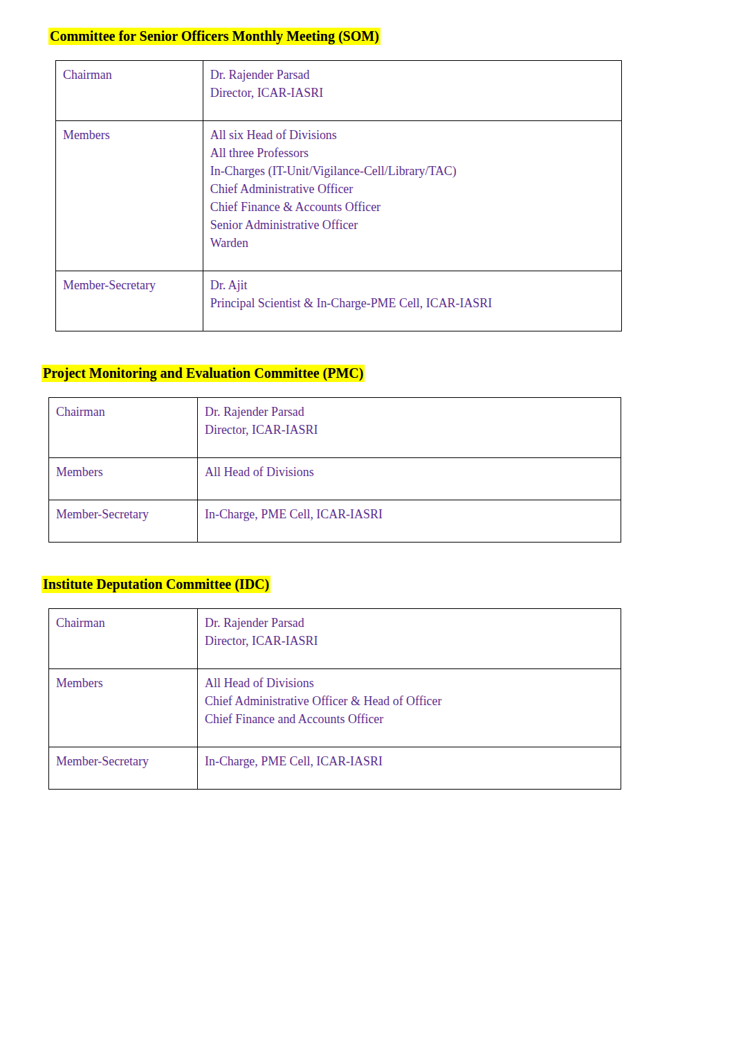Committee for Senior Officers Monthly Meeting (SOM)
| Chairman | Dr. Rajender Parsad Director, ICAR-IASRI |
| Members | All six Head of Divisions All three Professors In-Charges (IT-Unit/Vigilance-Cell/Library/TAC) Chief Administrative Officer Chief Finance & Accounts Officer Senior Administrative Officer Warden |
| Member-Secretary | Dr. Ajit Principal Scientist & In-Charge-PME Cell, ICAR-IASRI |
Project Monitoring and Evaluation Committee (PMC)
| Chairman | Dr. Rajender Parsad Director, ICAR-IASRI |
| Members | All Head of Divisions |
| Member-Secretary | In-Charge, PME Cell, ICAR-IASRI |
Institute Deputation Committee (IDC)
| Chairman | Dr. Rajender Parsad Director, ICAR-IASRI |
| Members | All Head of Divisions Chief Administrative Officer & Head of Officer Chief Finance and Accounts Officer |
| Member-Secretary | In-Charge, PME Cell, ICAR-IASRI |